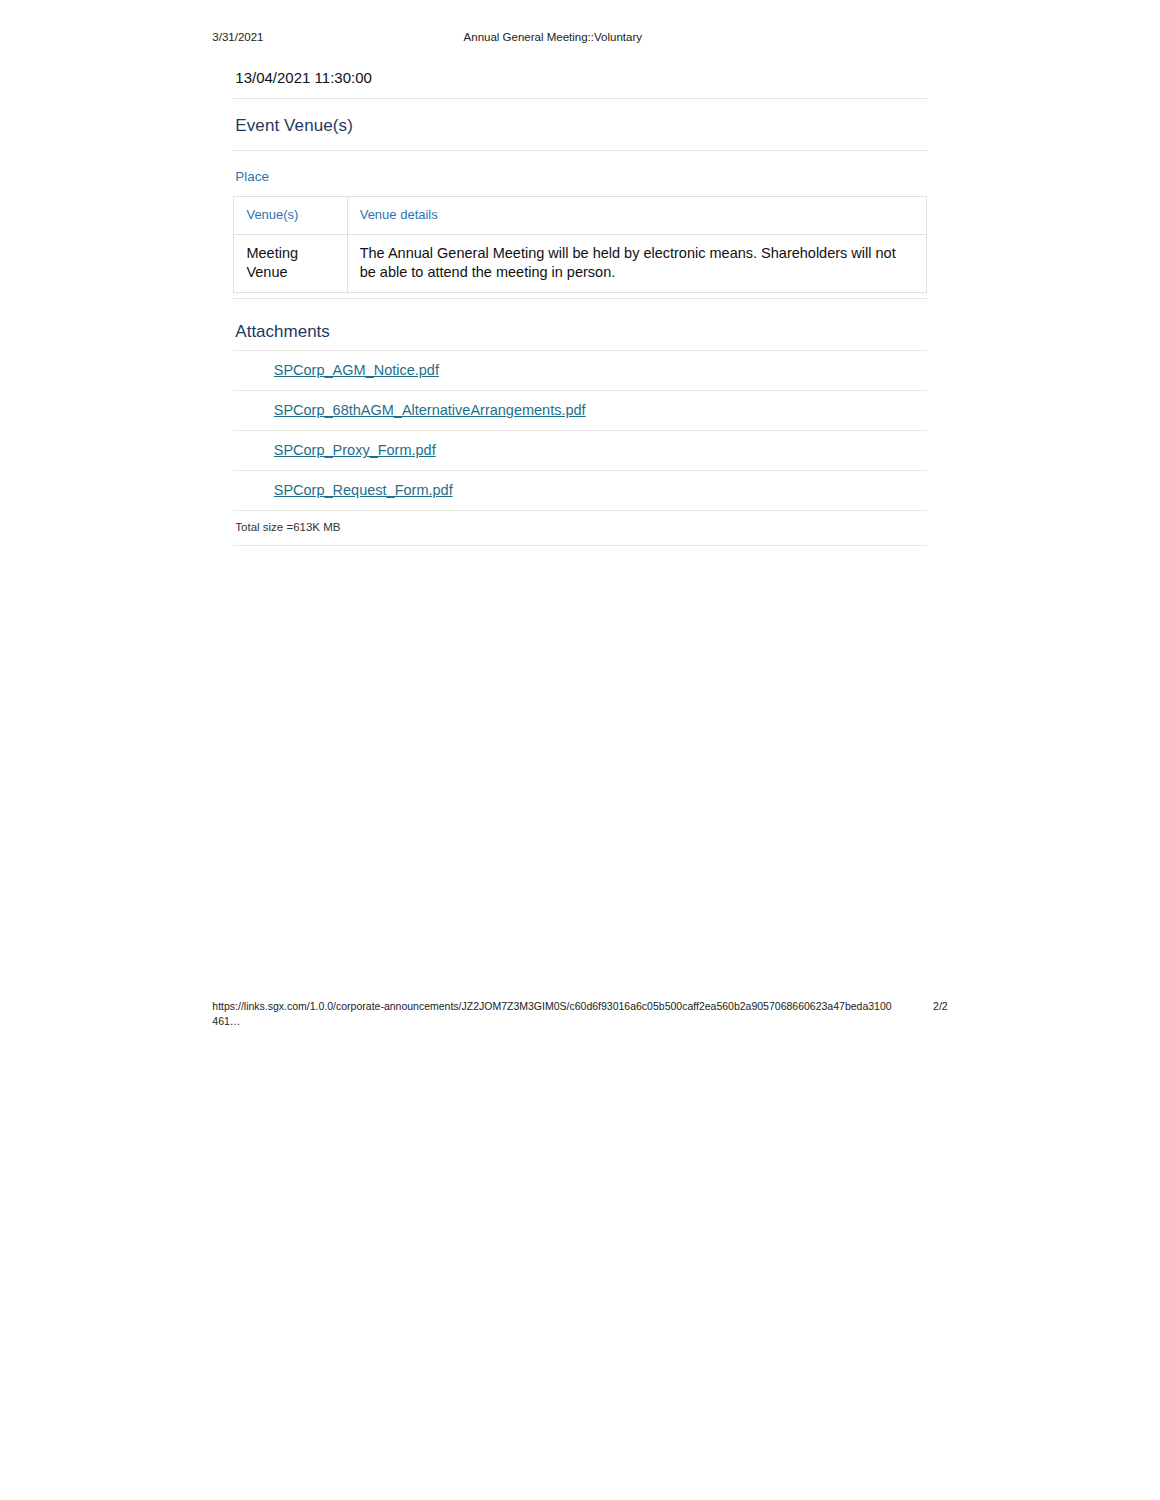3/31/2021
Annual General Meeting::Voluntary
13/04/2021 11:30:00
Event Venue(s)
Place
| Venue(s) | Venue details |
| --- | --- |
| Meeting Venue | The Annual General Meeting will be held by electronic means. Shareholders will not be able to attend the meeting in person. |
Attachments
SPCorp_AGM_Notice.pdf
SPCorp_68thAGM_AlternativeArrangements.pdf
SPCorp_Proxy_Form.pdf
SPCorp_Request_Form.pdf
Total size =613K MB
https://links.sgx.com/1.0.0/corporate-announcements/JZ2JOM7Z3M3GIM0S/c60d6f93016a6c05b500caff2ea560b2a9057068660623a47beda3100461…
2/2